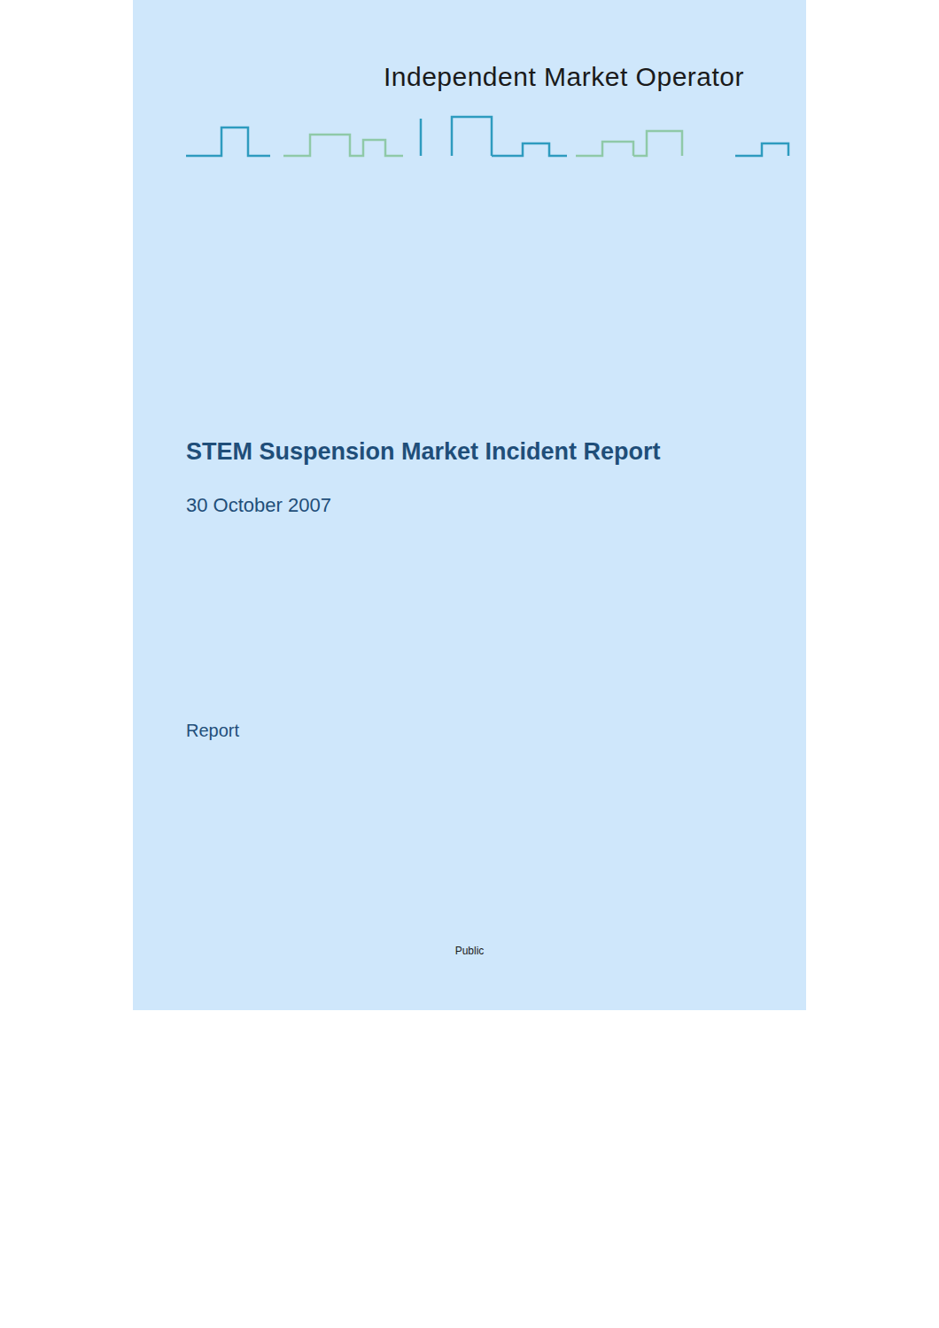Independent Market Operator
STEM Suspension Market Incident Report
30 October 2007
Report
Public